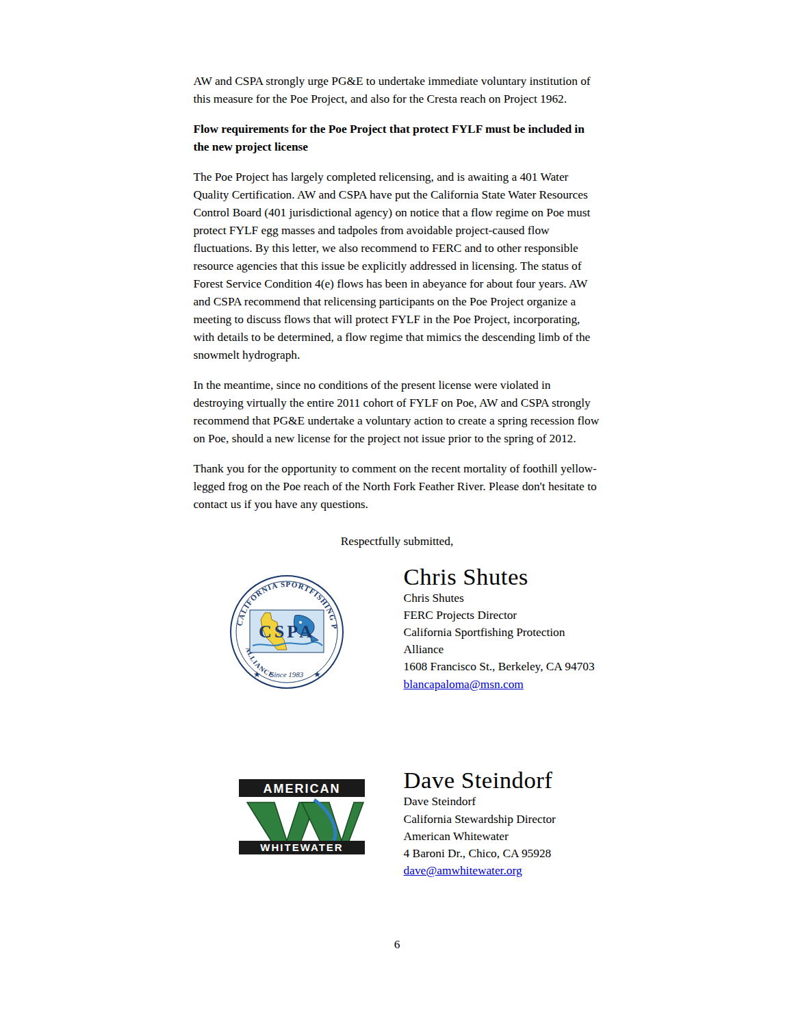AW and CSPA strongly urge PG&E to undertake immediate voluntary institution of this measure for the Poe Project, and also for the Cresta reach on Project 1962.
Flow requirements for the Poe Project that protect FYLF must be included in the new project license
The Poe Project has largely completed relicensing, and is awaiting a 401 Water Quality Certification. AW and CSPA have put the California State Water Resources Control Board (401 jurisdictional agency) on notice that a flow regime on Poe must protect FYLF egg masses and tadpoles from avoidable project-caused flow fluctuations. By this letter, we also recommend to FERC and to other responsible resource agencies that this issue be explicitly addressed in licensing. The status of Forest Service Condition 4(e) flows has been in abeyance for about four years. AW and CSPA recommend that relicensing participants on the Poe Project organize a meeting to discuss flows that will protect FYLF in the Poe Project, incorporating, with details to be determined, a flow regime that mimics the descending limb of the snowmelt hydrograph.
In the meantime, since no conditions of the present license were violated in destroying virtually the entire 2011 cohort of FYLF on Poe, AW and CSPA strongly recommend that PG&E undertake a voluntary action to create a spring recession flow on Poe, should a new license for the project not issue prior to the spring of 2012.
Thank you for the opportunity to comment on the recent mortality of foothill yellow-legged frog on the Poe reach of the North Fork Feather River. Please don't hesitate to contact us if you have any questions.
Respectfully submitted,
CALIFORNIA SPORTFISHING PROTECTION ALLIANCE CSPA Since 1983 ★ ★
Chris Shutes
Chris Shutes
FERC Projects Director
California Sportfishing Protection Alliance
1608 Francisco St., Berkeley, CA 94703
blancapaloma@msn.com
AMERICAN WHITEWATER
Dave Steindorf
Dave Steindorf
California Stewardship Director
American Whitewater
4 Baroni Dr., Chico, CA 95928
dave@amwhitewater.org
6